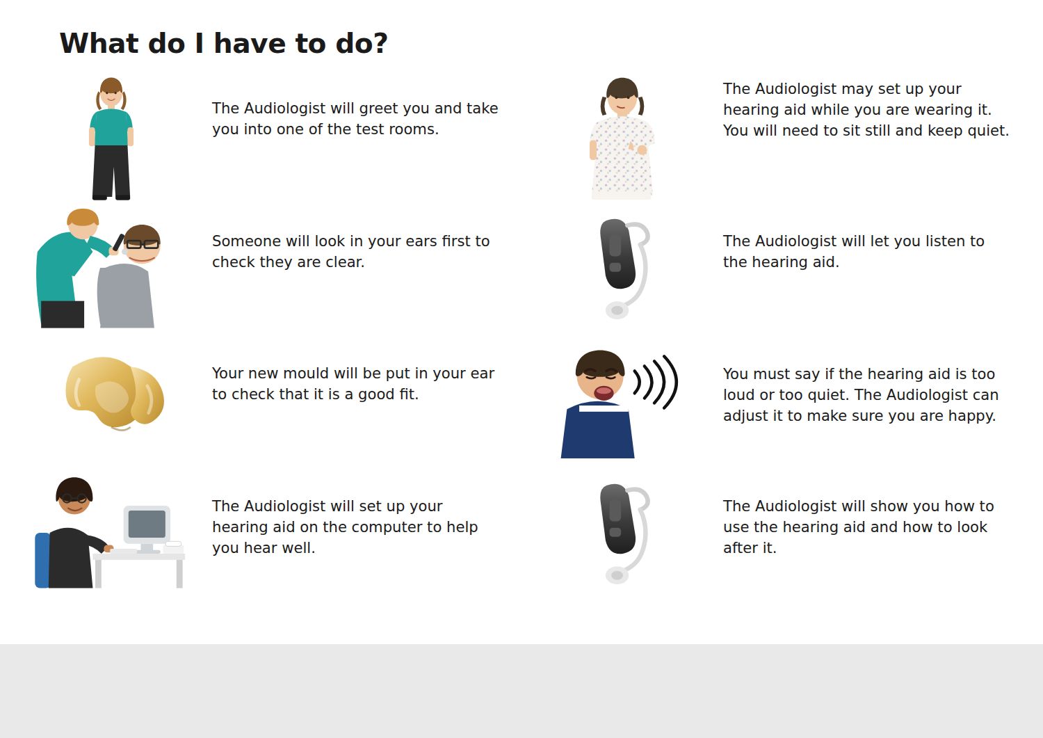What do I have to do?
The Audiologist will greet you and take you into one of the test rooms.
Someone will look in your ears first to check they are clear.
Your new mould will be put in your ear to check that it is a good fit.
The Audiologist will set up your hearing aid on the computer to help you hear well.
The Audiologist may set up your hearing aid while you are wearing it. You will need to sit still and keep quiet.
The Audiologist will let you listen to the hearing aid.
You must say if the hearing aid is too loud or too quiet. The Audiologist can adjust it to make sure you are happy.
The Audiologist will show you how to use the hearing aid and how to look after it.